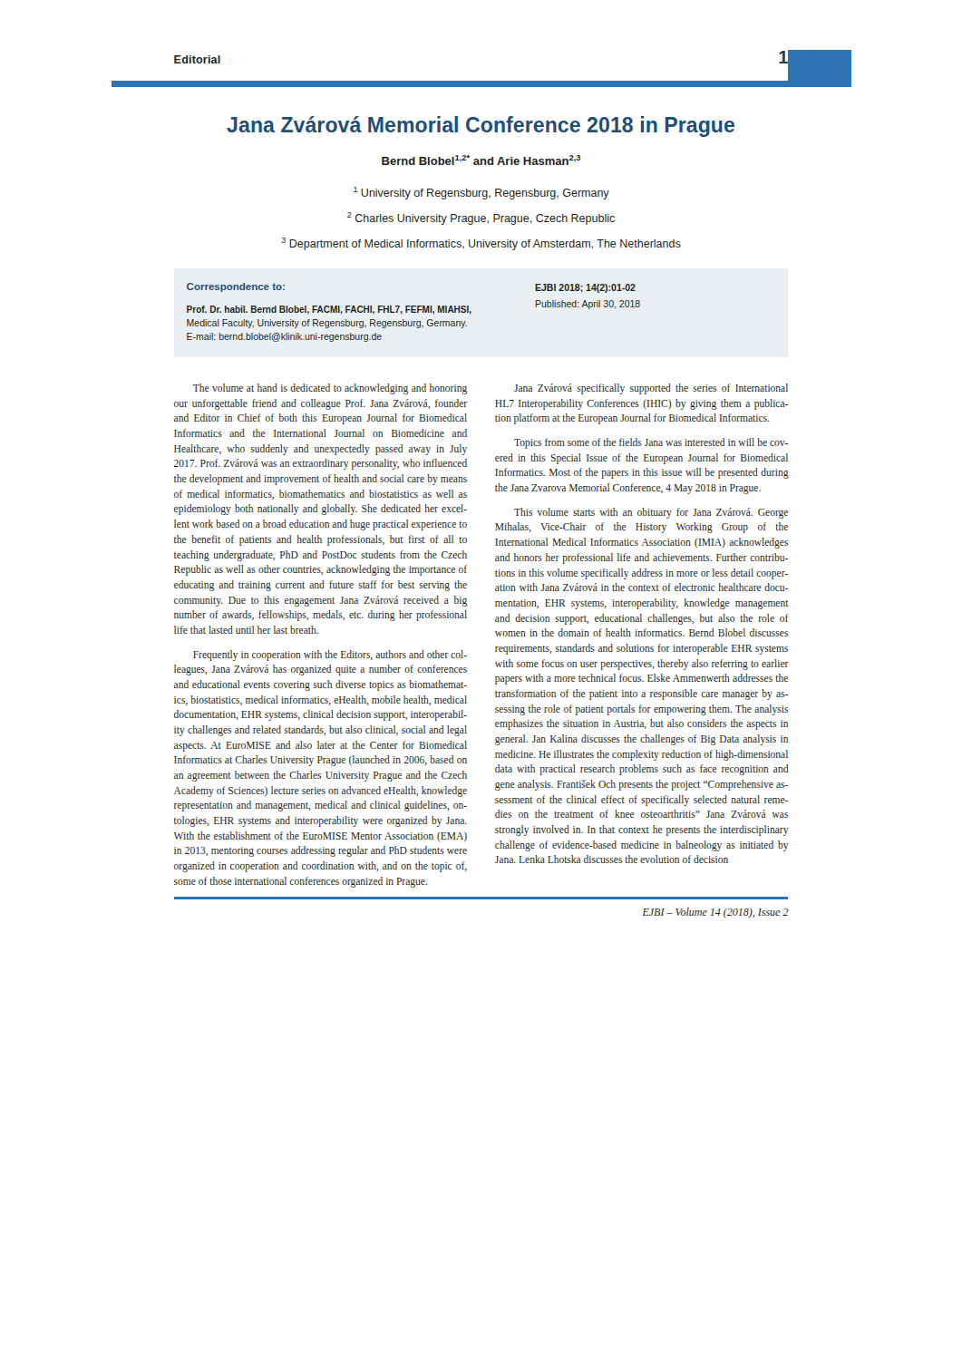Editorial
1
Jana Zvárová Memorial Conference 2018 in Prague
Bernd Blobel1,2* and Arie Hasman2,3
1 University of Regensburg, Regensburg, Germany
2 Charles University Prague, Prague, Czech Republic
3 Department of Medical Informatics, University of Amsterdam, The Netherlands
Correspondence to:
Prof. Dr. habil. Bernd Blobel, FACMI, FACHI, FHL7, FEFMI, MIAHSI,
Medical Faculty, University of Regensburg, Regensburg, Germany.
E-mail: bernd.blobel@klinik.uni-regensburg.de
EJBI 2018; 14(2):01-02
Published: April 30, 2018
The volume at hand is dedicated to acknowledging and honoring our unforgettable friend and colleague Prof. Jana Zvárová, founder and Editor in Chief of both this European Journal for Biomedical Informatics and the International Journal on Biomedicine and Healthcare, who suddenly and unexpectedly passed away in July 2017. Prof. Zvárová was an extraordinary personality, who influenced the development and improvement of health and social care by means of medical informatics, biomathematics and biostatistics as well as epidemiology both nationally and globally. She dedicated her excellent work based on a broad education and huge practical experience to the benefit of patients and health professionals, but first of all to teaching undergraduate, PhD and PostDoc students from the Czech Republic as well as other countries, acknowledging the importance of educating and training current and future staff for best serving the community. Due to this engagement Jana Zvárová received a big number of awards, fellowships, medals, etc. during her professional life that lasted until her last breath.
Frequently in cooperation with the Editors, authors and other colleagues, Jana Zvárová has organized quite a number of conferences and educational events covering such diverse topics as biomathematics, biostatistics, medical informatics, eHealth, mobile health, medical documentation, EHR systems, clinical decision support, interoperability challenges and related standards, but also clinical, social and legal aspects. At EuroMISE and also later at the Center for Biomedical Informatics at Charles University Prague (launched in 2006, based on an agreement between the Charles University Prague and the Czech Academy of Sciences) lecture series on advanced eHealth, knowledge representation and management, medical and clinical guidelines, ontologies, EHR systems and interoperability were organized by Jana. With the establishment of the EuroMISE Mentor Association (EMA) in 2013, mentoring courses addressing regular and PhD students were organized in cooperation and coordination with, and on the topic of, some of those international conferences organized in Prague.
Jana Zvárová specifically supported the series of International HL7 Interoperability Conferences (IHIC) by giving them a publication platform at the European Journal for Biomedical Informatics.
Topics from some of the fields Jana was interested in will be covered in this Special Issue of the European Journal for Biomedical Informatics. Most of the papers in this issue will be presented during the Jana Zvarova Memorial Conference, 4 May 2018 in Prague.
This volume starts with an obituary for Jana Zvárová. George Mihalas, Vice-Chair of the History Working Group of the International Medical Informatics Association (IMIA) acknowledges and honors her professional life and achievements. Further contributions in this volume specifically address in more or less detail cooperation with Jana Zvárová in the context of electronic healthcare documentation, EHR systems, interoperability, knowledge management and decision support, educational challenges, but also the role of women in the domain of health informatics. Bernd Blobel discusses requirements, standards and solutions for interoperable EHR systems with some focus on user perspectives, thereby also referring to earlier papers with a more technical focus. Elske Ammenwerth addresses the transformation of the patient into a responsible care manager by assessing the role of patient portals for empowering them. The analysis emphasizes the situation in Austria, but also considers the aspects in general. Jan Kalina discusses the challenges of Big Data analysis in medicine. He illustrates the complexity reduction of high-dimensional data with practical research problems such as face recognition and gene analysis. František Och presents the project “Comprehensive assessment of the clinical effect of specifically selected natural remedies on the treatment of knee osteoarthritis” Jana Zvárová was strongly involved in. In that context he presents the interdisciplinary challenge of evidence-based medicine in balneology as initiated by Jana. Lenka Lhotska discusses the evolution of decision
EJBI – Volume 14 (2018), Issue 2